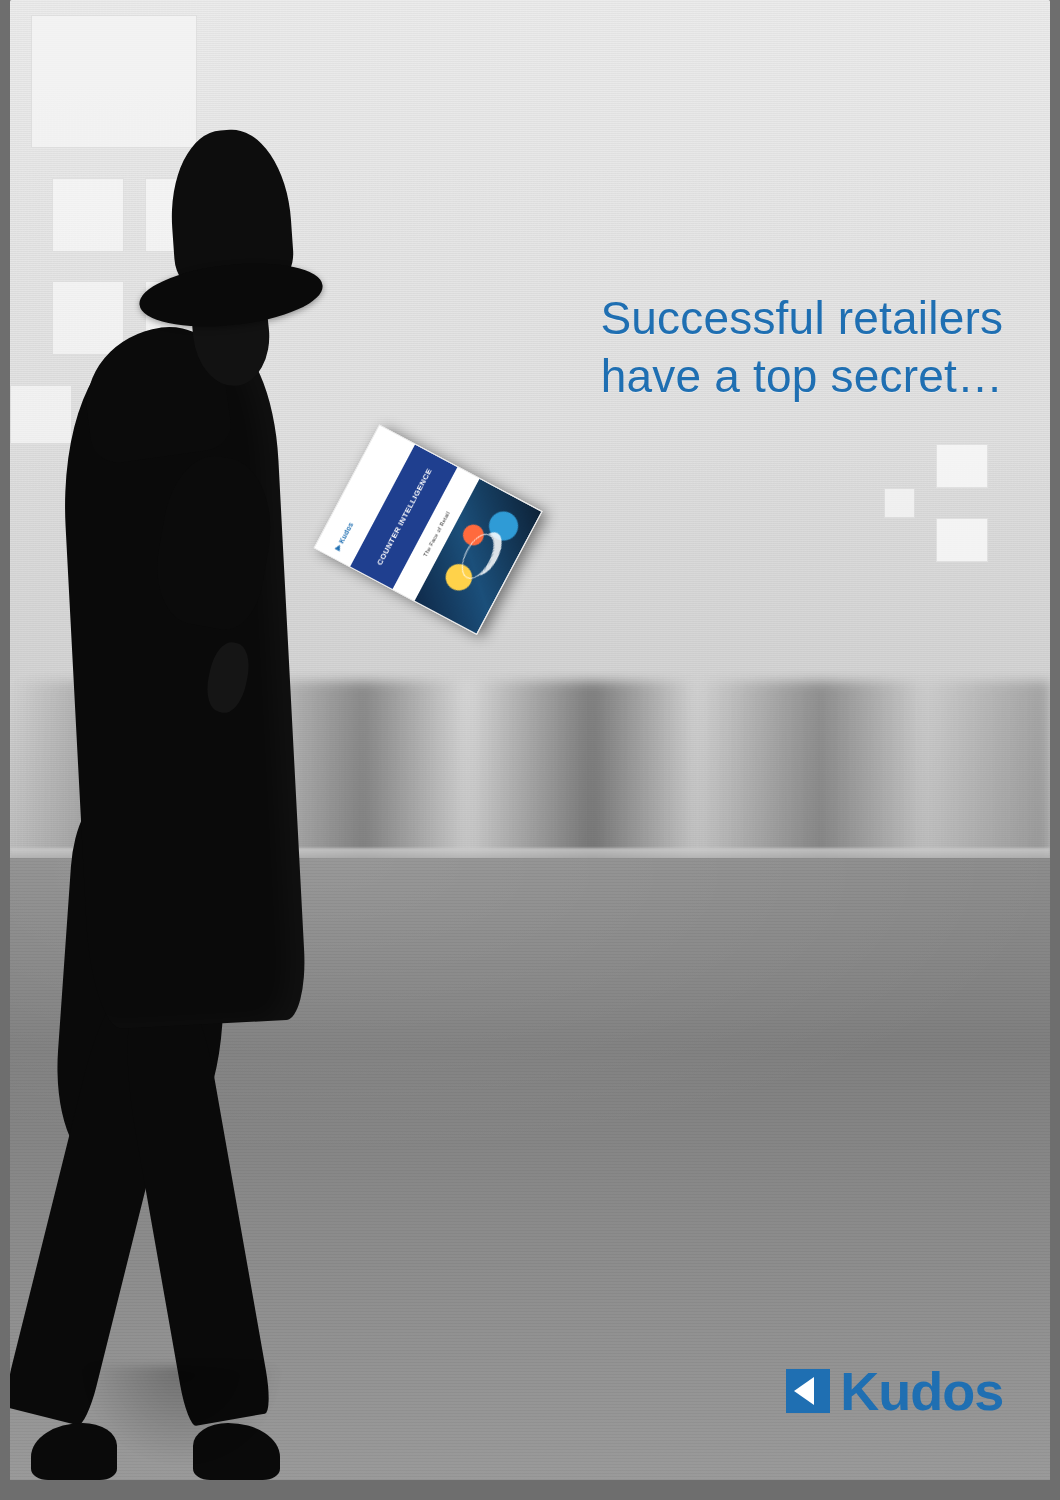Kudos
Counter Intelligence
The Face of Retail
Successful retailers
have a top secret…
Kudos